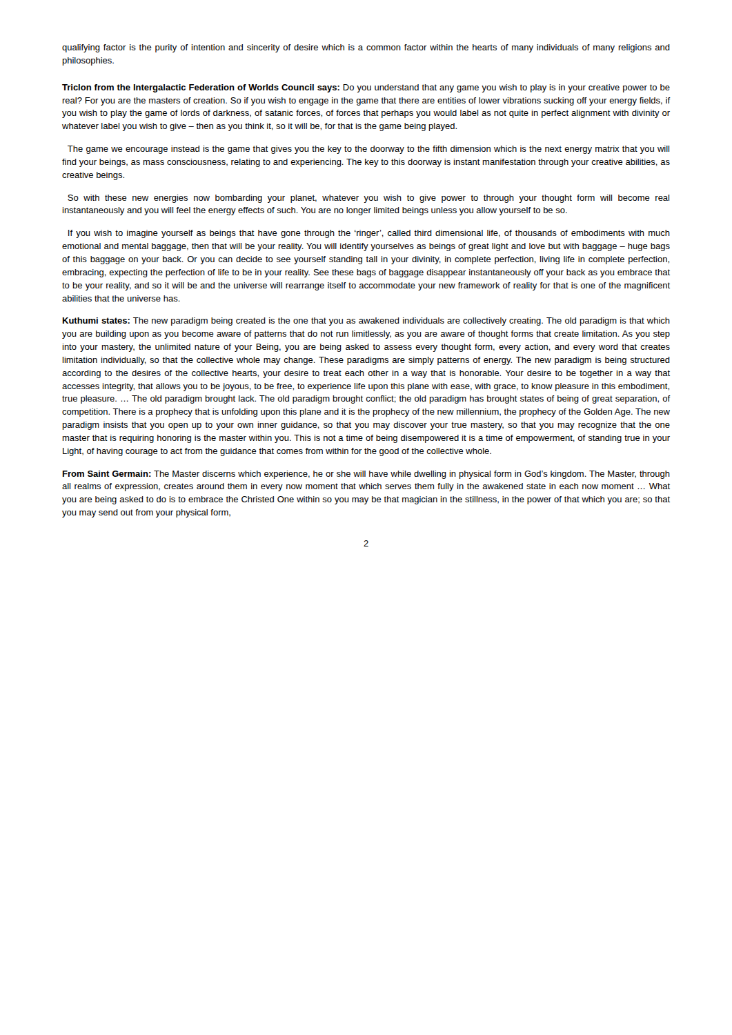qualifying factor is the purity of intention and sincerity of desire which is a common factor within the hearts of many individuals of many religions and philosophies.
Triclon from the Intergalactic Federation of Worlds Council says: Do you understand that any game you wish to play is in your creative power to be real? For you are the masters of creation. So if you wish to engage in the game that there are entities of lower vibrations sucking off your energy fields, if you wish to play the game of lords of darkness, of satanic forces, of forces that perhaps you would label as not quite in perfect alignment with divinity or whatever label you wish to give – then as you think it, so it will be, for that is the game being played.
The game we encourage instead is the game that gives you the key to the doorway to the fifth dimension which is the next energy matrix that you will find your beings, as mass consciousness, relating to and experiencing. The key to this doorway is instant manifestation through your creative abilities, as creative beings.
So with these new energies now bombarding your planet, whatever you wish to give power to through your thought form will become real instantaneously and you will feel the energy effects of such. You are no longer limited beings unless you allow yourself to be so.
If you wish to imagine yourself as beings that have gone through the ‘ringer’, called third dimensional life, of thousands of embodiments with much emotional and mental baggage, then that will be your reality. You will identify yourselves as beings of great light and love but with baggage – huge bags of this baggage on your back. Or you can decide to see yourself standing tall in your divinity, in complete perfection, living life in complete perfection, embracing, expecting the perfection of life to be in your reality. See these bags of baggage disappear instantaneously off your back as you embrace that to be your reality, and so it will be and the universe will rearrange itself to accommodate your new framework of reality for that is one of the magnificent abilities that the universe has.
Kuthumi states: The new paradigm being created is the one that you as awakened individuals are collectively creating. The old paradigm is that which you are building upon as you become aware of patterns that do not run limitlessly, as you are aware of thought forms that create limitation. As you step into your mastery, the unlimited nature of your Being, you are being asked to assess every thought form, every action, and every word that creates limitation individually, so that the collective whole may change. These paradigms are simply patterns of energy. The new paradigm is being structured according to the desires of the collective hearts, your desire to treat each other in a way that is honorable. Your desire to be together in a way that accesses integrity, that allows you to be joyous, to be free, to experience life upon this plane with ease, with grace, to know pleasure in this embodiment, true pleasure. … The old paradigm brought lack. The old paradigm brought conflict; the old paradigm has brought states of being of great separation, of competition. There is a prophecy that is unfolding upon this plane and it is the prophecy of the new millennium, the prophecy of the Golden Age. The new paradigm insists that you open up to your own inner guidance, so that you may discover your true mastery, so that you may recognize that the one master that is requiring honoring is the master within you. This is not a time of being disempowered it is a time of empowerment, of standing true in your Light, of having courage to act from the guidance that comes from within for the good of the collective whole.
From Saint Germain: The Master discerns which experience, he or she will have while dwelling in physical form in God’s kingdom. The Master, through all realms of expression, creates around them in every now moment that which serves them fully in the awakened state in each now moment … What you are being asked to do is to embrace the Christed One within so you may be that magician in the stillness, in the power of that which you are; so that you may send out from your physical form,
2